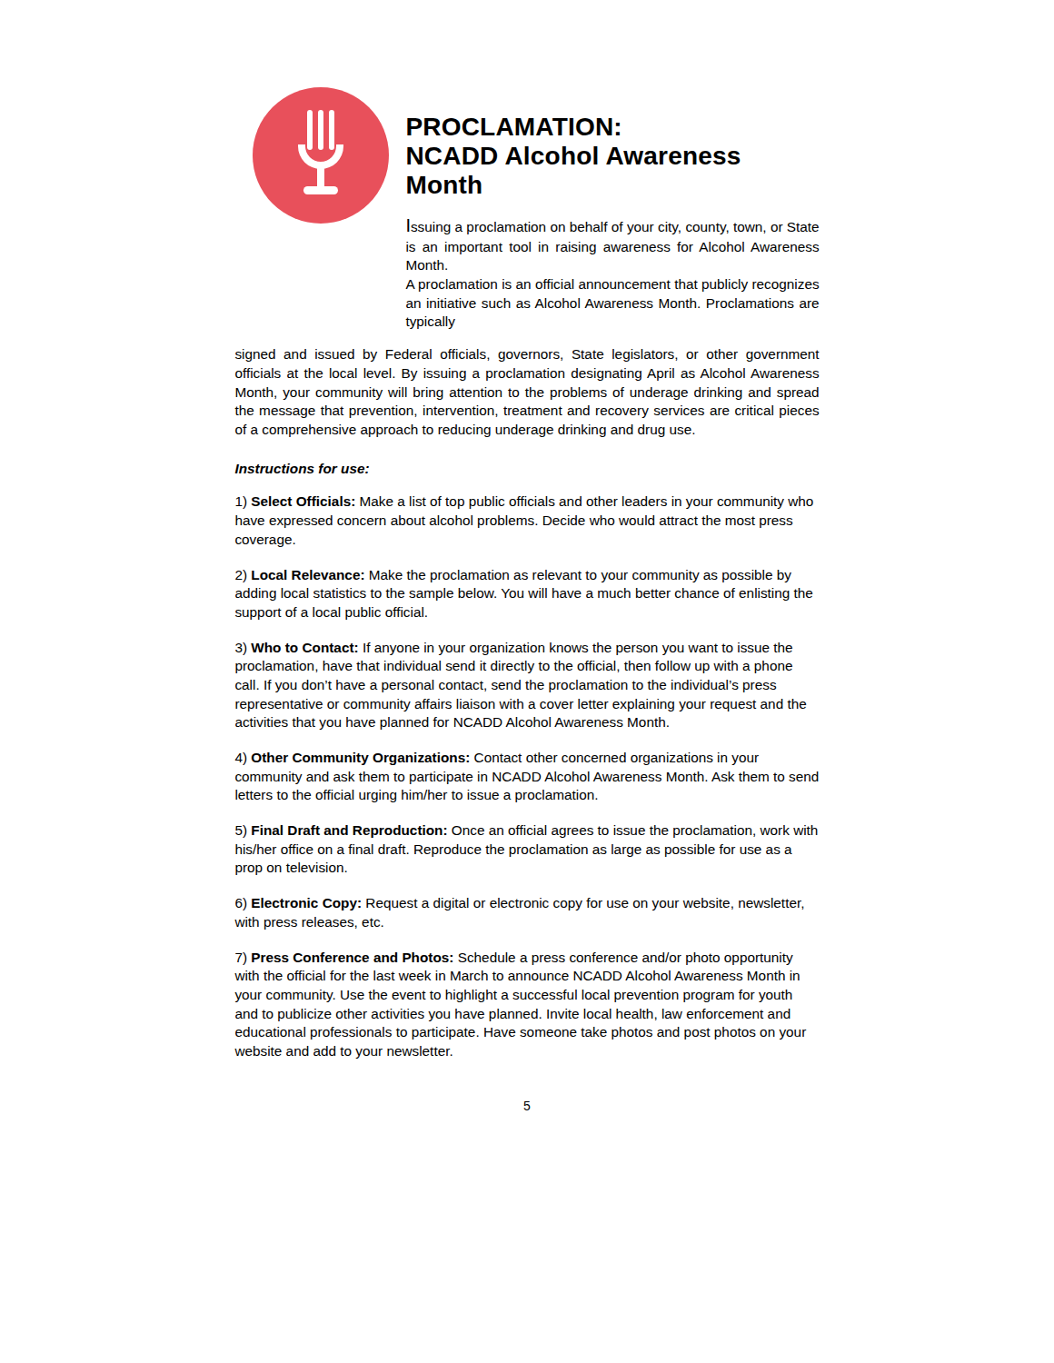PROCLAMATION:
NCADD Alcohol Awareness Month
Issuing a proclamation on behalf of your city, county, town, or State is an important tool in raising awareness for Alcohol Awareness Month.
A proclamation is an official announcement that publicly recognizes an initiative such as Alcohol Awareness Month. Proclamations are typically
signed and issued by Federal officials, governors, State legislators, or other government officials at the local level. By issuing a proclamation designating April as Alcohol Awareness Month, your community will bring attention to the problems of underage drinking and spread the message that prevention, intervention, treatment and recovery services are critical pieces of a comprehensive approach to reducing underage drinking and drug use.
Instructions for use:
1) Select Officials: Make a list of top public officials and other leaders in your community who have expressed concern about alcohol problems. Decide who would attract the most press coverage.
2) Local Relevance: Make the proclamation as relevant to your community as possible by adding local statistics to the sample below. You will have a much better chance of enlisting the support of a local public official.
3) Who to Contact: If anyone in your organization knows the person you want to issue the proclamation, have that individual send it directly to the official, then follow up with a phone call. If you don’t have a personal contact, send the proclamation to the individual’s press representative or community affairs liaison with a cover letter explaining your request and the activities that you have planned for NCADD Alcohol Awareness Month.
4) Other Community Organizations: Contact other concerned organizations in your community and ask them to participate in NCADD Alcohol Awareness Month. Ask them to send letters to the official urging him/her to issue a proclamation.
5) Final Draft and Reproduction: Once an official agrees to issue the proclamation, work with his/her office on a final draft. Reproduce the proclamation as large as possible for use as a prop on television.
6) Electronic Copy: Request a digital or electronic copy for use on your website, newsletter, with press releases, etc.
7) Press Conference and Photos: Schedule a press conference and/or photo opportunity with the official for the last week in March to announce NCADD Alcohol Awareness Month in your community. Use the event to highlight a successful local prevention program for youth and to publicize other activities you have planned. Invite local health, law enforcement and educational professionals to participate. Have someone take photos and post photos on your website and add to your newsletter.
5